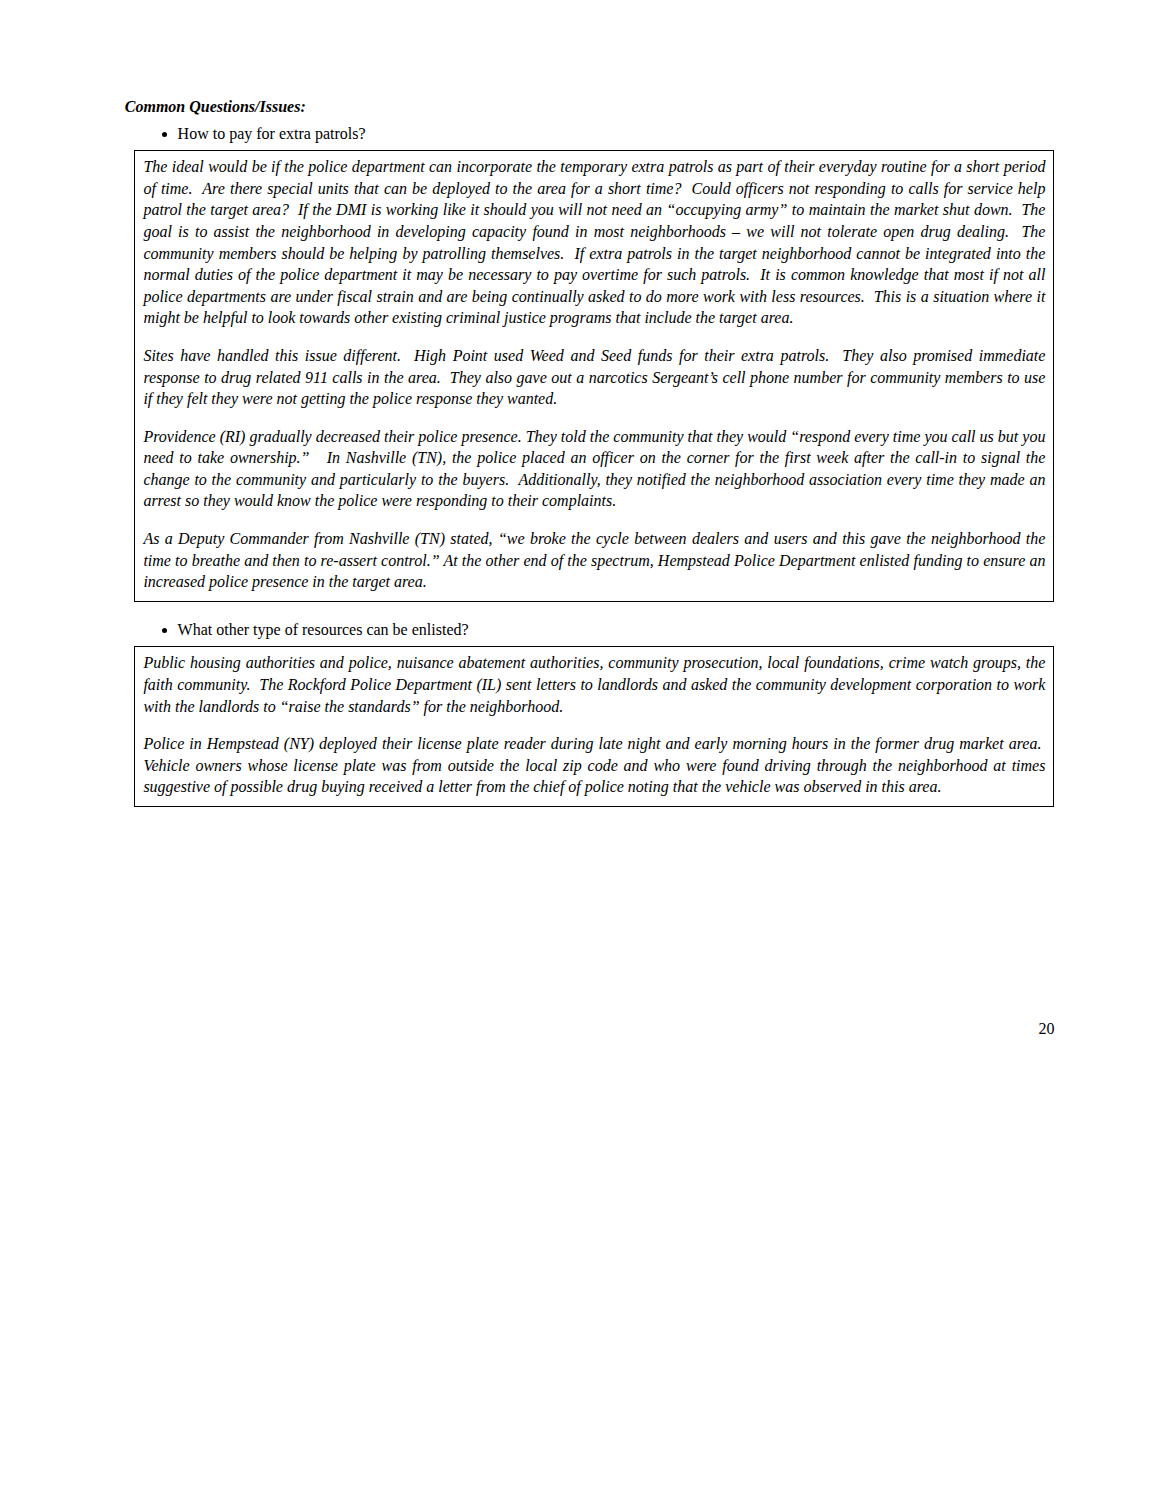Common Questions/Issues:
How to pay for extra patrols?
The ideal would be if the police department can incorporate the temporary extra patrols as part of their everyday routine for a short period of time. Are there special units that can be deployed to the area for a short time? Could officers not responding to calls for service help patrol the target area? If the DMI is working like it should you will not need an “occupying army” to maintain the market shut down. The goal is to assist the neighborhood in developing capacity found in most neighborhoods – we will not tolerate open drug dealing. The community members should be helping by patrolling themselves. If extra patrols in the target neighborhood cannot be integrated into the normal duties of the police department it may be necessary to pay overtime for such patrols. It is common knowledge that most if not all police departments are under fiscal strain and are being continually asked to do more work with less resources. This is a situation where it might be helpful to look towards other existing criminal justice programs that include the target area.
Sites have handled this issue different. High Point used Weed and Seed funds for their extra patrols. They also promised immediate response to drug related 911 calls in the area. They also gave out a narcotics Sergeant’s cell phone number for community members to use if they felt they were not getting the police response they wanted.
Providence (RI) gradually decreased their police presence. They told the community that they would “respond every time you call us but you need to take ownership.” In Nashville (TN), the police placed an officer on the corner for the first week after the call-in to signal the change to the community and particularly to the buyers. Additionally, they notified the neighborhood association every time they made an arrest so they would know the police were responding to their complaints.
As a Deputy Commander from Nashville (TN) stated, “we broke the cycle between dealers and users and this gave the neighborhood the time to breathe and then to re-assert control.” At the other end of the spectrum, Hempstead Police Department enlisted funding to ensure an increased police presence in the target area.
What other type of resources can be enlisted?
Public housing authorities and police, nuisance abatement authorities, community prosecution, local foundations, crime watch groups, the faith community. The Rockford Police Department (IL) sent letters to landlords and asked the community development corporation to work with the landlords to “raise the standards” for the neighborhood.
Police in Hempstead (NY) deployed their license plate reader during late night and early morning hours in the former drug market area. Vehicle owners whose license plate was from outside the local zip code and who were found driving through the neighborhood at times suggestive of possible drug buying received a letter from the chief of police noting that the vehicle was observed in this area.
20